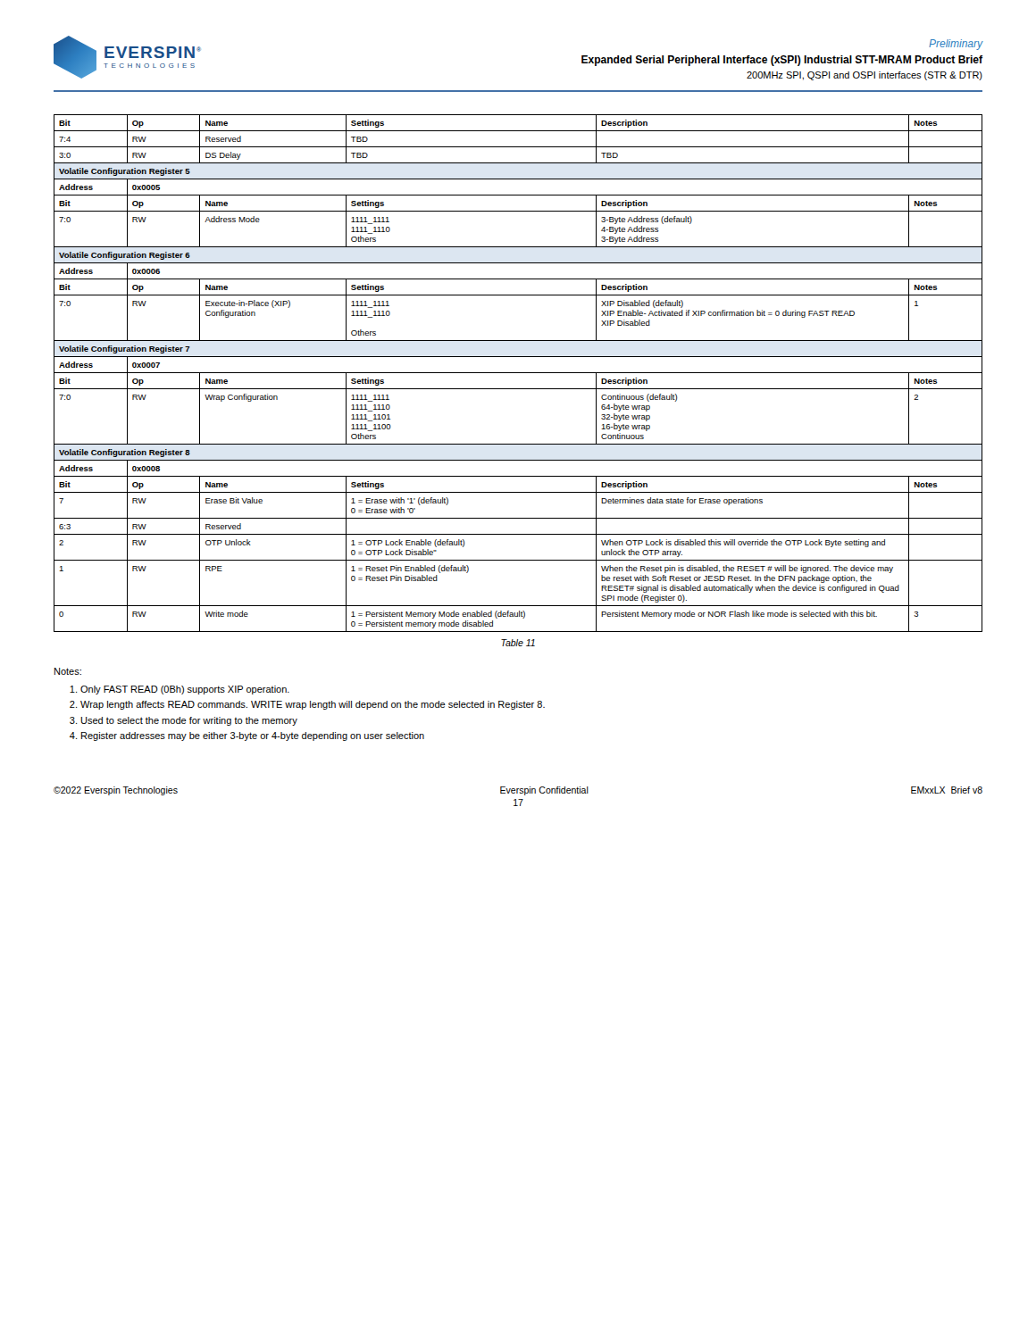EVERSPIN®
TECHNOLOGIES
Preliminary
Expanded Serial Peripheral Interface (xSPI) Industrial STT-MRAM Product Brief
200MHz SPI, QSPI and OSPI interfaces (STR & DTR)
| Bit | Op | Name | Settings | Description | Notes |
| --- | --- | --- | --- | --- | --- |
| 7:4 | RW | Reserved | TBD | | |
| 3:0 | RW | DS Delay | TBD | TBD | |
| Volatile Configuration Register 5 |
| Address | 0x0005 |
| Bit | Op | Name | Settings | Description | Notes |
| 7:0 | RW | Address Mode | 1111_1111 1111_1110 Others | 3-Byte Address (default) 4-Byte Address 3-Byte Address | |
| Volatile Configuration Register 6 |
| Address | 0x0006 |
| Bit | Op | Name | Settings | Description | Notes |
| 7:0 | RW | Execute-in-Place (XIP) Configuration | 1111_1111 1111_1110 Others | XIP Disabled (default) XIP Enable- Activated if XIP confirmation bit = 0 during FAST READ XIP Disabled | 1 |
| Volatile Configuration Register 7 |
| Address | 0x0007 |
| Bit | Op | Name | Settings | Description | Notes |
| 7:0 | RW | Wrap Configuration | 1111_1111 1111_1110 1111_1101 1111_1100 Others | Continuous (default) 64-byte wrap 32-byte wrap 16-byte wrap Continuous | 2 |
| Volatile Configuration Register 8 |
| Address | 0x0008 |
| Bit | Op | Name | Settings | Description | Notes |
| 7 | RW | Erase Bit Value | 1 = Erase with '1' (default) 0 = Erase with '0' | Determines data state for Erase operations | |
| 6:3 | RW | Reserved | | | |
| 2 | RW | OTP Unlock | 1 = OTP Lock Enable (default) 0 = OTP Lock Disable" | When OTP Lock is disabled this will override the OTP Lock Byte setting and unlock the OTP array. | |
| 1 | RW | RPE | 1 = Reset Pin Enabled (default) 0 = Reset Pin Disabled | When the Reset pin is disabled, the RESET # will be ignored. The device may be reset with Soft Reset or JESD Reset. In the DFN package option, the RESET# signal is disabled automatically when the device is configured in Quad SPI mode (Register 0). | |
| 0 | RW | Write mode | 1 = Persistent Memory Mode enabled (default) 0 = Persistent memory mode disabled | Persistent Memory mode or NOR Flash like mode is selected with this bit. | 3 |
Table 11
Notes:
Only FAST READ (0Bh) supports XIP operation.
Wrap length affects READ commands. WRITE wrap length will depend on the mode selected in Register 8.
Used to select the mode for writing to the memory
Register addresses may be either 3-byte or 4-byte depending on user selection
©2022 Everspin Technologies
Everspin Confidential
EMxxLX Brief v8
17